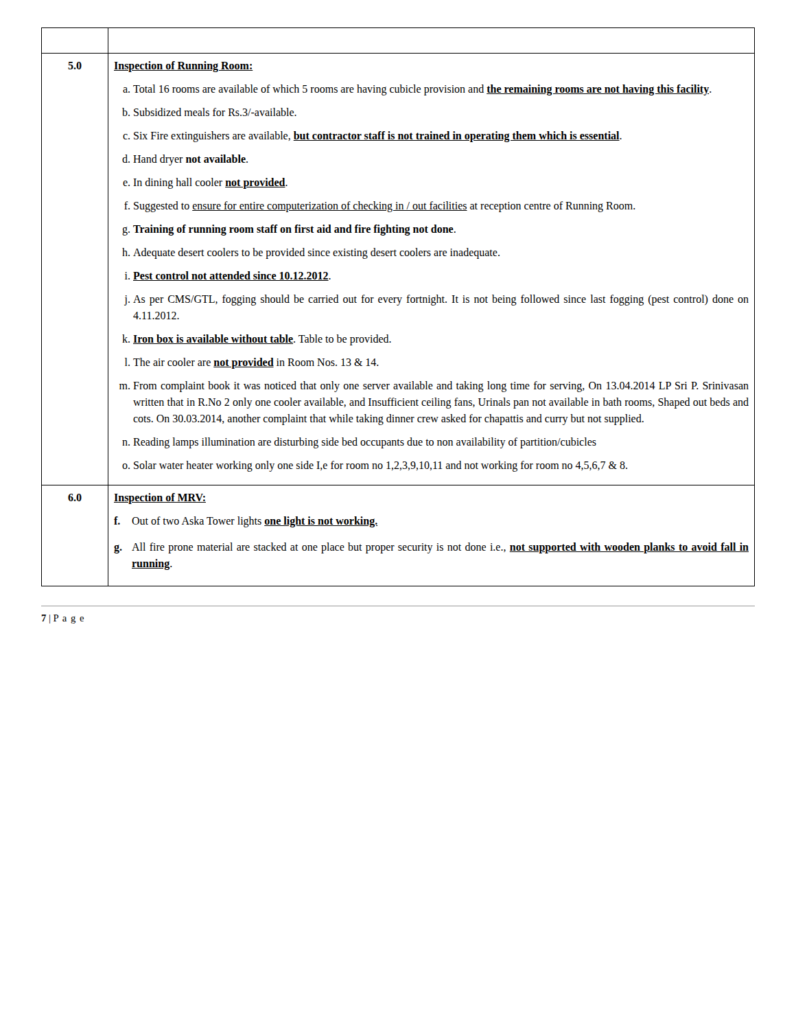| 5.0 | Inspection of Running Room: Total 16 rooms are available of which 5 rooms are having cubicle provision and the remaining rooms are not having this facility . Subsidized meals for Rs.3/-available. Six Fire extinguishers are available, but contractor staff is not trained in operating them which is essential . Hand dryer not available . In dining hall cooler not provided . Suggested to ensure for entire computerization of checking in / out facilities at reception centre of Running Room. Training of running room staff on first aid and fire fighting not done . Adequate desert coolers to be provided since existing desert coolers are inadequate. Pest control not attended since 10.12.2012 . As per CMS/GTL, fogging should be carried out for every fortnight. It is not being followed since last fogging (pest control) done on 4.11.2012. Iron box is available without table . Table to be provided. The air cooler are not provided in Room Nos. 13 & 14. From complaint book it was noticed that only one server available and taking long time for serving, On 13.04.2014 LP Sri P. Srinivasan written that in R.No 2 only one cooler available, and Insufficient ceiling fans, Urinals pan not available in bath rooms, Shaped out beds and cots. On 30.03.2014, another complaint that while taking dinner crew asked for chapattis and curry but not supplied. Reading lamps illumination are disturbing side bed occupants due to non availability of partition/cubicles Solar water heater working only one side I,e for room no 1,2,3,9,10,11 and not working for room no 4,5,6,7 & 8. |
| 6.0 | Inspection of MRV: f. Out of two Aska Tower lights one light is not working. g. All fire prone material are stacked at one place but proper security is not done i.e., not supported with wooden planks to avoid fall in running . |
7 | P a g e